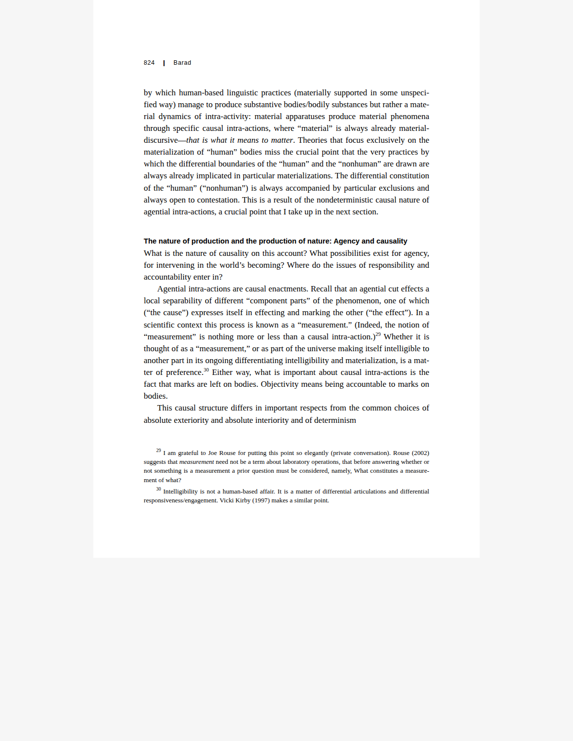824❙Barad
by which human-based linguistic practices (materially supported in some unspecified way) manage to produce substantive bodies/bodily substances but rather a material dynamics of intra-activity: material apparatuses produce material phenomena through specific causal intra-actions, where “material” is always already material-discursive—that is what it means to matter. Theories that focus exclusively on the materialization of “human” bodies miss the crucial point that the very practices by which the differential boundaries of the “human” and the “nonhuman” are drawn are always already implicated in particular materializations. The differential constitution of the “human” (“nonhuman”) is always accompanied by particular exclusions and always open to contestation. This is a result of the nondeterministic causal nature of agential intra-actions, a crucial point that I take up in the next section.
The nature of production and the production of nature: Agency and causality
What is the nature of causality on this account? What possibilities exist for agency, for intervening in the world’s becoming? Where do the issues of responsibility and accountability enter in?
Agential intra-actions are causal enactments. Recall that an agential cut effects a local separability of different “component parts” of the phenomenon, one of which (“the cause”) expresses itself in effecting and marking the other (“the effect”). In a scientific context this process is known as a “measurement.” (Indeed, the notion of “measurement” is nothing more or less than a causal intra-action.)29 Whether it is thought of as a “measurement,” or as part of the universe making itself intelligible to another part in its ongoing differentiating intelligibility and materialization, is a matter of preference.30 Either way, what is important about causal intra-actions is the fact that marks are left on bodies. Objectivity means being accountable to marks on bodies.
This causal structure differs in important respects from the common choices of absolute exteriority and absolute interiority and of determinism
29 I am grateful to Joe Rouse for putting this point so elegantly (private conversation). Rouse (2002) suggests that measurement need not be a term about laboratory operations, that before answering whether or not something is a measurement a prior question must be considered, namely, What constitutes a measurement of what?
30 Intelligibility is not a human-based affair. It is a matter of differential articulations and differential responsiveness/engagement. Vicki Kirby (1997) makes a similar point.